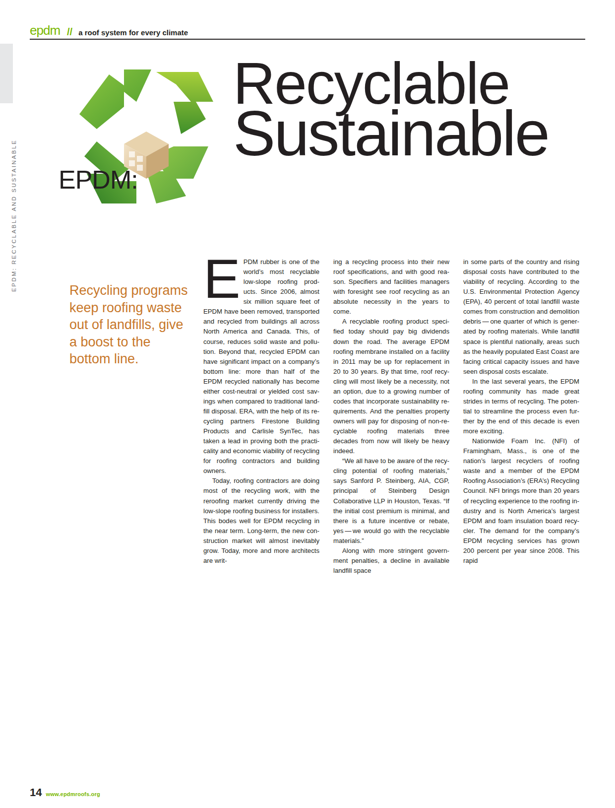EPDM: Recyclable and Sustainable
epdm // a roof system for every climate
EPDM:
Recyclable Sustainable
Recycling programs keep roofing waste out of landfills, give a boost to the bottom line.
EPDM rubber is one of the world’s most recyclable low-slope roofing products. Since 2006, almost six million square feet of EPDM have been removed, transported and recycled from buildings all across North America and Canada. This, of course, reduces solid waste and pollution. Beyond that, recycled EPDM can have significant impact on a company’s bottom line: more than half of the EPDM recycled nationally has become either cost-neutral or yielded cost savings when compared to traditional landfill disposal. ERA, with the help of its recycling partners Firestone Building Products and Carlisle SynTec, has taken a lead in proving both the practicality and economic viability of recycling for roofing contractors and building owners.
Today, roofing contractors are doing most of the recycling work, with the reroofing market currently driving the low-slope roofing business for installers. This bodes well for EPDM recycling in the near term. Long-term, the new construction market will almost inevitably grow. Today, more and more architects are writ-
ing a recycling process into their new roof specifications, and with good reason. Specifiers and facilities managers with foresight see roof recycling as an absolute necessity in the years to come.
A recyclable roofing product specified today should pay big dividends down the road. The average EPDM roofing membrane installed on a facility in 2011 may be up for replacement in 20 to 30 years. By that time, roof recycling will most likely be a necessity, not an option, due to a growing number of codes that incorporate sustainability requirements. And the penalties property owners will pay for disposing of non-recyclable roofing materials three decades from now will likely be heavy indeed.
“We all have to be aware of the recycling potential of roofing materials,” says Sanford P. Steinberg, AIA, CGP, principal of Steinberg Design Collaborative LLP in Houston, Texas. “If the initial cost premium is minimal, and there is a future incentive or rebate, yes — we would go with the recyclable materials.”
Along with more stringent government penalties, a decline in available landfill space
in some parts of the country and rising disposal costs have contributed to the viability of recycling. According to the U.S. Environmental Protection Agency (EPA), 40 percent of total landfill waste comes from construction and demolition debris — one quarter of which is generated by roofing materials. While landfill space is plentiful nationally, areas such as the heavily populated East Coast are facing critical capacity issues and have seen disposal costs escalate.
In the last several years, the EPDM roofing community has made great strides in terms of recycling. The potential to streamline the process even further by the end of this decade is even more exciting.
Nationwide Foam Inc. (NFI) of Framingham, Mass., is one of the nation’s largest recyclers of roofing waste and a member of the EPDM Roofing Association’s (ERA’s) Recycling Council. NFI brings more than 20 years of recycling experience to the roofing industry and is North America’s largest EPDM and foam insulation board recycler. The demand for the company’s EPDM recycling services has grown 200 percent per year since 2008. This rapid
14 www.epdmroofs.org